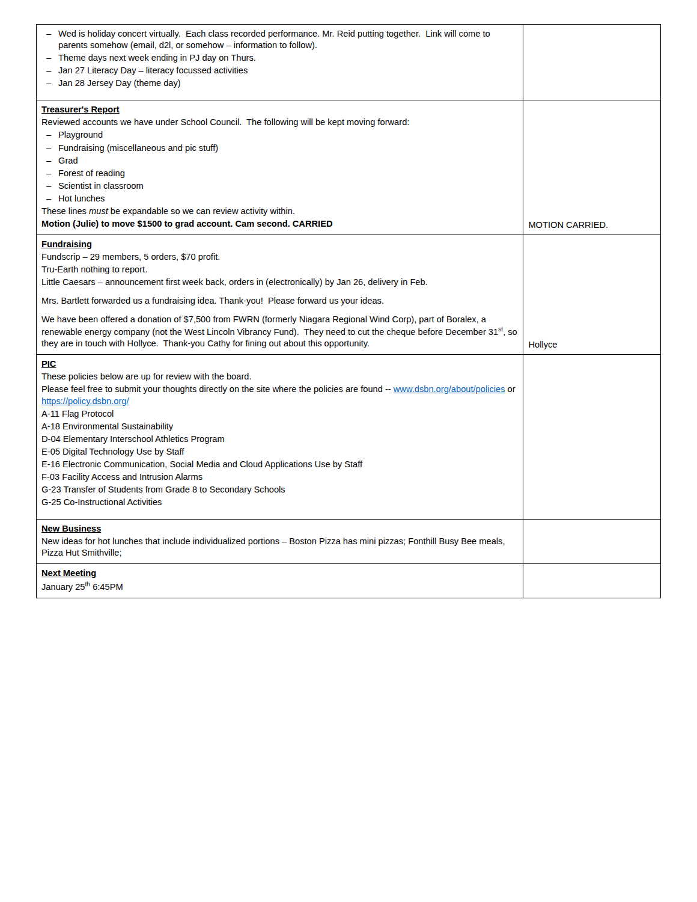| Wed is holiday concert virtually. Each class recorded performance. Mr. Reid putting together. Link will come to parents somehow (email, d2l, or somehow – information to follow). Theme days next week ending in PJ day on Thurs. Jan 27 Literacy Day – literacy focussed activities Jan 28 Jersey Day (theme day) | |
| Treasurer's Report Reviewed accounts we have under School Council. The following will be kept moving forward: Playground Fundraising (miscellaneous and pic stuff) Grad Forest of reading Scientist in classroom Hot lunches These lines must be expandable so we can review activity within. Motion (Julie) to move $1500 to grad account. Cam second. CARRIED | MOTION CARRIED. |
| Fundraising Fundscrip – 29 members, 5 orders, $70 profit. Tru-Earth nothing to report. Little Caesars – announcement first week back, orders in (electronically) by Jan 26, delivery in Feb. Mrs. Bartlett forwarded us a fundraising idea. Thank-you! Please forward us your ideas. We have been offered a donation of $7,500 from FWRN (formerly Niagara Regional Wind Corp), part of Boralex, a renewable energy company (not the West Lincoln Vibrancy Fund). They need to cut the cheque before December 31 st , so they are in touch with Hollyce. Thank-you Cathy for fining out about this opportunity. | Hollyce |
| PIC These policies below are up for review with the board. Please feel free to submit your thoughts directly on the site where the policies are found -- www.dsbn.org/about/policies or https://policy.dsbn.org/ A-11 Flag Protocol A-18 Environmental Sustainability D-04 Elementary Interschool Athletics Program E-05 Digital Technology Use by Staff E-16 Electronic Communication, Social Media and Cloud Applications Use by Staff F-03 Facility Access and Intrusion Alarms G-23 Transfer of Students from Grade 8 to Secondary Schools G-25 Co-Instructional Activities | |
| New Business New ideas for hot lunches that include individualized portions – Boston Pizza has mini pizzas; Fonthill Busy Bee meals, Pizza Hut Smithville; | |
| Next Meeting January 25 th 6:45PM | |